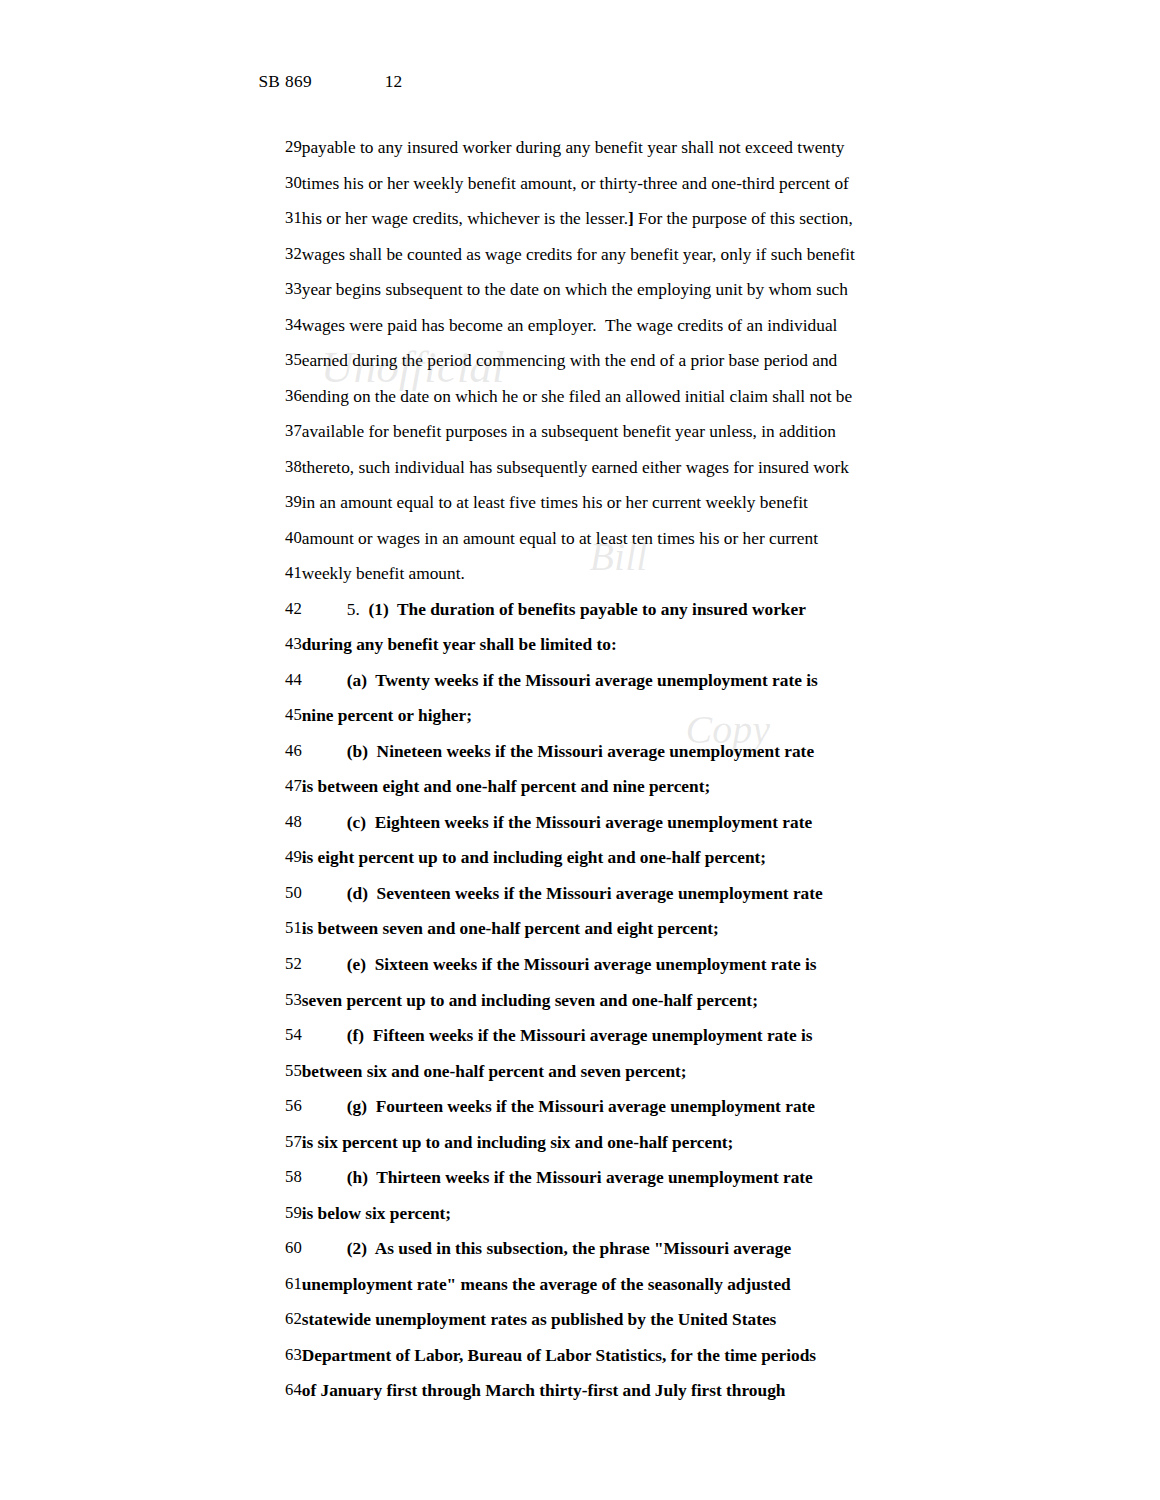Unofficial
Bill
Copy
SB 869 12
| 29 | payable to any insured worker during any benefit year shall not exceed twenty |
| 30 | times his or her weekly benefit amount, or thirty-three and one-third percent of |
| 31 | his or her wage credits, whichever is the lesser. ] For the purpose of this section, |
| 32 | wages shall be counted as wage credits for any benefit year, only if such benefit |
| 33 | year begins subsequent to the date on which the employing unit by whom such |
| 34 | wages were paid has become an employer. The wage credits of an individual |
| 35 | earned during the period commencing with the end of a prior base period and |
| 36 | ending on the date on which he or she filed an allowed initial claim shall not be |
| 37 | available for benefit purposes in a subsequent benefit year unless, in addition |
| 38 | thereto, such individual has subsequently earned either wages for insured work |
| 39 | in an amount equal to at least five times his or her current weekly benefit |
| 40 | amount or wages in an amount equal to at least ten times his or her current |
| 41 | weekly benefit amount. |
| 42 | 5. (1) The duration of benefits payable to any insured worker |
| 43 | during any benefit year shall be limited to: |
| 44 | (a) Twenty weeks if the Missouri average unemployment rate is |
| 45 | nine percent or higher; |
| 46 | (b) Nineteen weeks if the Missouri average unemployment rate |
| 47 | is between eight and one-half percent and nine percent; |
| 48 | (c) Eighteen weeks if the Missouri average unemployment rate |
| 49 | is eight percent up to and including eight and one-half percent; |
| 50 | (d) Seventeen weeks if the Missouri average unemployment rate |
| 51 | is between seven and one-half percent and eight percent; |
| 52 | (e) Sixteen weeks if the Missouri average unemployment rate is |
| 53 | seven percent up to and including seven and one-half percent; |
| 54 | (f) Fifteen weeks if the Missouri average unemployment rate is |
| 55 | between six and one-half percent and seven percent; |
| 56 | (g) Fourteen weeks if the Missouri average unemployment rate |
| 57 | is six percent up to and including six and one-half percent; |
| 58 | (h) Thirteen weeks if the Missouri average unemployment rate |
| 59 | is below six percent; |
| 60 | (2) As used in this subsection, the phrase "Missouri average |
| 61 | unemployment rate" means the average of the seasonally adjusted |
| 62 | statewide unemployment rates as published by the United States |
| 63 | Department of Labor, Bureau of Labor Statistics, for the time periods |
| 64 | of January first through March thirty-first and July first through |